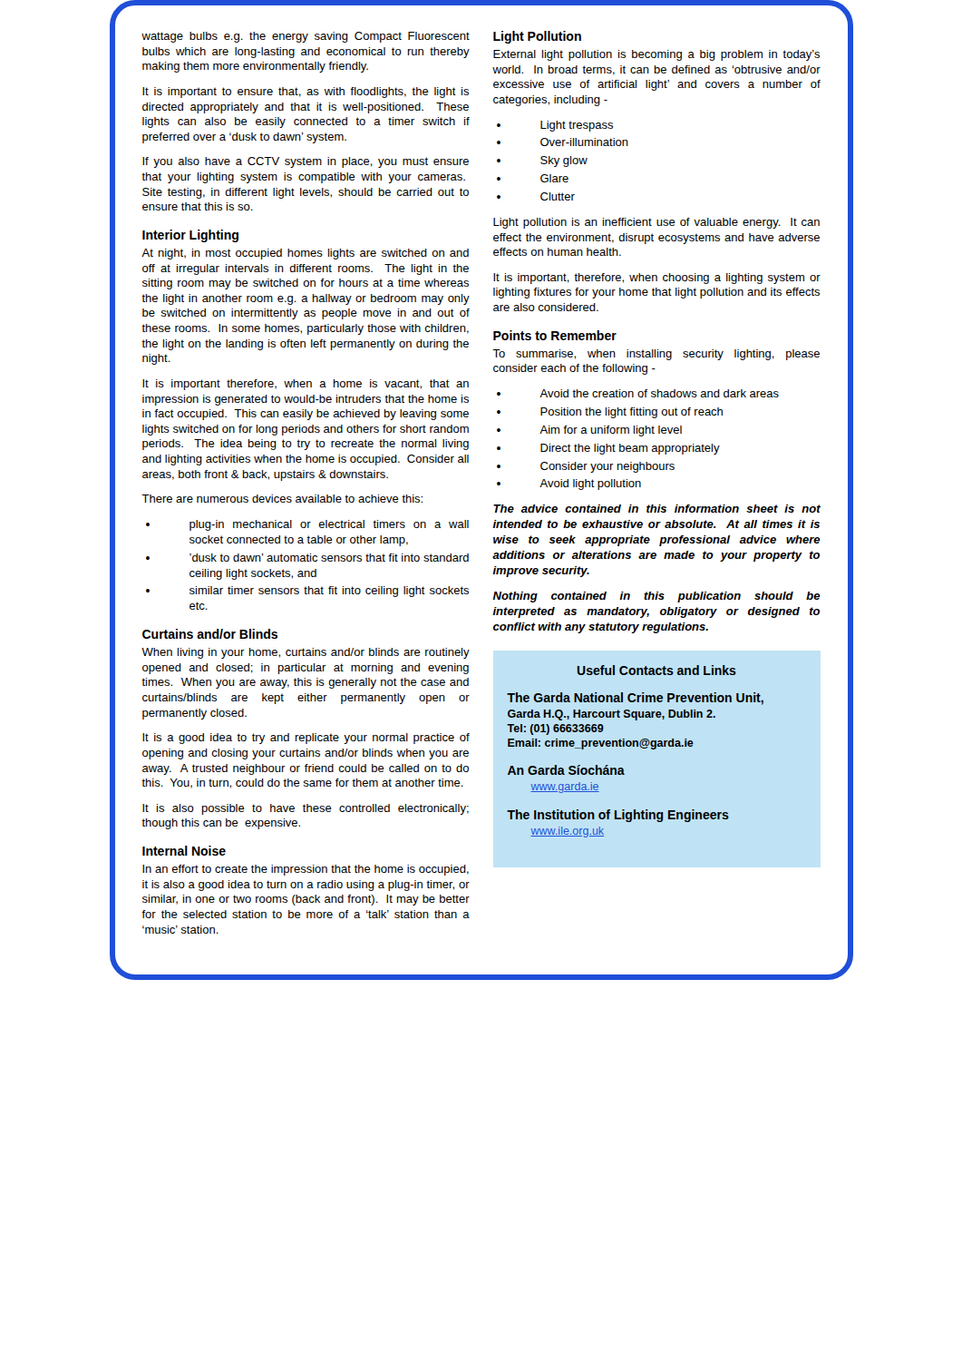wattage bulbs e.g. the energy saving Compact Fluorescent bulbs which are long-lasting and economical to run thereby making them more environmentally friendly.
It is important to ensure that, as with floodlights, the light is directed appropriately and that it is well-positioned. These lights can also be easily connected to a timer switch if preferred over a ‘dusk to dawn’ system.
If you also have a CCTV system in place, you must ensure that your lighting system is compatible with your cameras. Site testing, in different light levels, should be carried out to ensure that this is so.
Interior Lighting
At night, in most occupied homes lights are switched on and off at irregular intervals in different rooms. The light in the sitting room may be switched on for hours at a time whereas the light in another room e.g. a hallway or bedroom may only be switched on intermittently as people move in and out of these rooms. In some homes, particularly those with children, the light on the landing is often left permanently on during the night.
It is important therefore, when a home is vacant, that an impression is generated to would-be intruders that the home is in fact occupied. This can easily be achieved by leaving some lights switched on for long periods and others for short random periods. The idea being to try to recreate the normal living and lighting activities when the home is occupied. Consider all areas, both front & back, upstairs & downstairs.
There are numerous devices available to achieve this:
plug-in mechanical or electrical timers on a wall socket connected to a table or other lamp,
’dusk to dawn’ automatic sensors that fit into standard ceiling light sockets, and
similar timer sensors that fit into ceiling light sockets etc.
Curtains and/or Blinds
When living in your home, curtains and/or blinds are routinely opened and closed; in particular at morning and evening times. When you are away, this is generally not the case and curtains/blinds are kept either permanently open or permanently closed.
It is a good idea to try and replicate your normal practice of opening and closing your curtains and/or blinds when you are away. A trusted neighbour or friend could be called on to do this. You, in turn, could do the same for them at another time.
It is also possible to have these controlled electronically; though this can be expensive.
Internal Noise
In an effort to create the impression that the home is occupied, it is also a good idea to turn on a radio using a plug-in timer, or similar, in one or two rooms (back and front). It may be better for the selected station to be more of a ‘talk’ station than a ‘music’ station.
Light Pollution
External light pollution is becoming a big problem in today’s world. In broad terms, it can be defined as ‘obtrusive and/or excessive use of artificial light’ and covers a number of categories, including -
Light trespass
Over-illumination
Sky glow
Glare
Clutter
Light pollution is an inefficient use of valuable energy. It can effect the environment, disrupt ecosystems and have adverse effects on human health.
It is important, therefore, when choosing a lighting system or lighting fixtures for your home that light pollution and its effects are also considered.
Points to Remember
To summarise, when installing security lighting, please consider each of the following -
Avoid the creation of shadows and dark areas
Position the light fitting out of reach
Aim for a uniform light level
Direct the light beam appropriately
Consider your neighbours
Avoid light pollution
The advice contained in this information sheet is not intended to be exhaustive or absolute. At all times it is wise to seek appropriate professional advice where additions or alterations are made to your property to improve security.
Nothing contained in this publication should be interpreted as mandatory, obligatory or designed to conflict with any statutory regulations.
Useful Contacts and Links
The Garda National Crime Prevention Unit,
Garda H.Q., Harcourt Square, Dublin 2.
Tel: (01) 66633669
Email: crime_prevention@garda.ie
An Garda Síochána
www.garda.ie
The Institution of Lighting Engineers
www.ile.org.uk